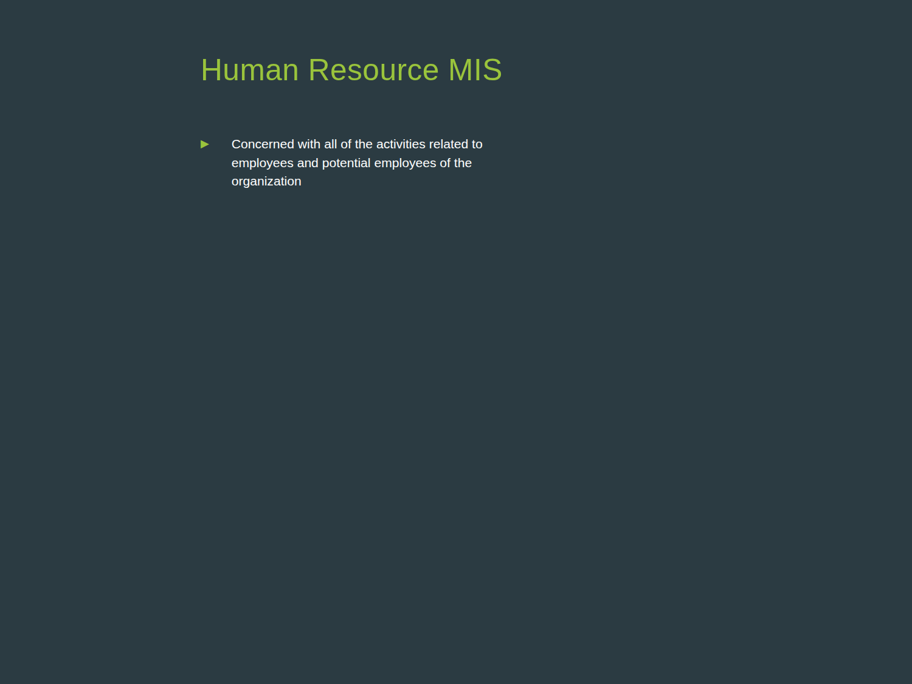Human Resource MIS
Concerned with all of the activities related to employees and potential employees of the organization